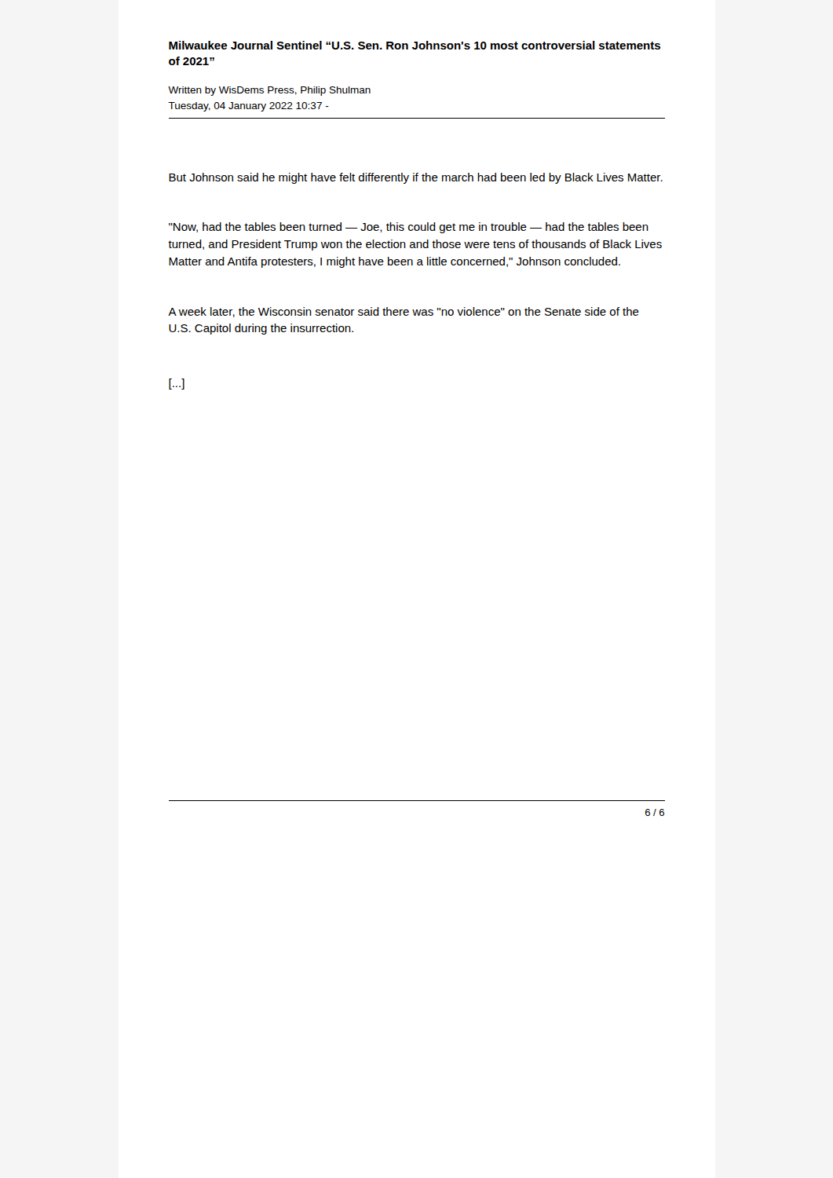Milwaukee Journal Sentinel “U.S. Sen. Ron Johnson's 10 most controversial statements of 2021”
Written by WisDems Press, Philip Shulman
Tuesday, 04 January 2022 10:37 -
But Johnson said he might have felt differently if the march had been led by Black Lives Matter.
"Now, had the tables been turned — Joe, this could get me in trouble — had the tables been turned, and President Trump won the election and those were tens of thousands of Black Lives Matter and Antifa protesters, I might have been a little concerned," Johnson concluded.
A week later, the Wisconsin senator said there was "no violence" on the Senate side of the U.S. Capitol during the insurrection.
[...]
6 / 6